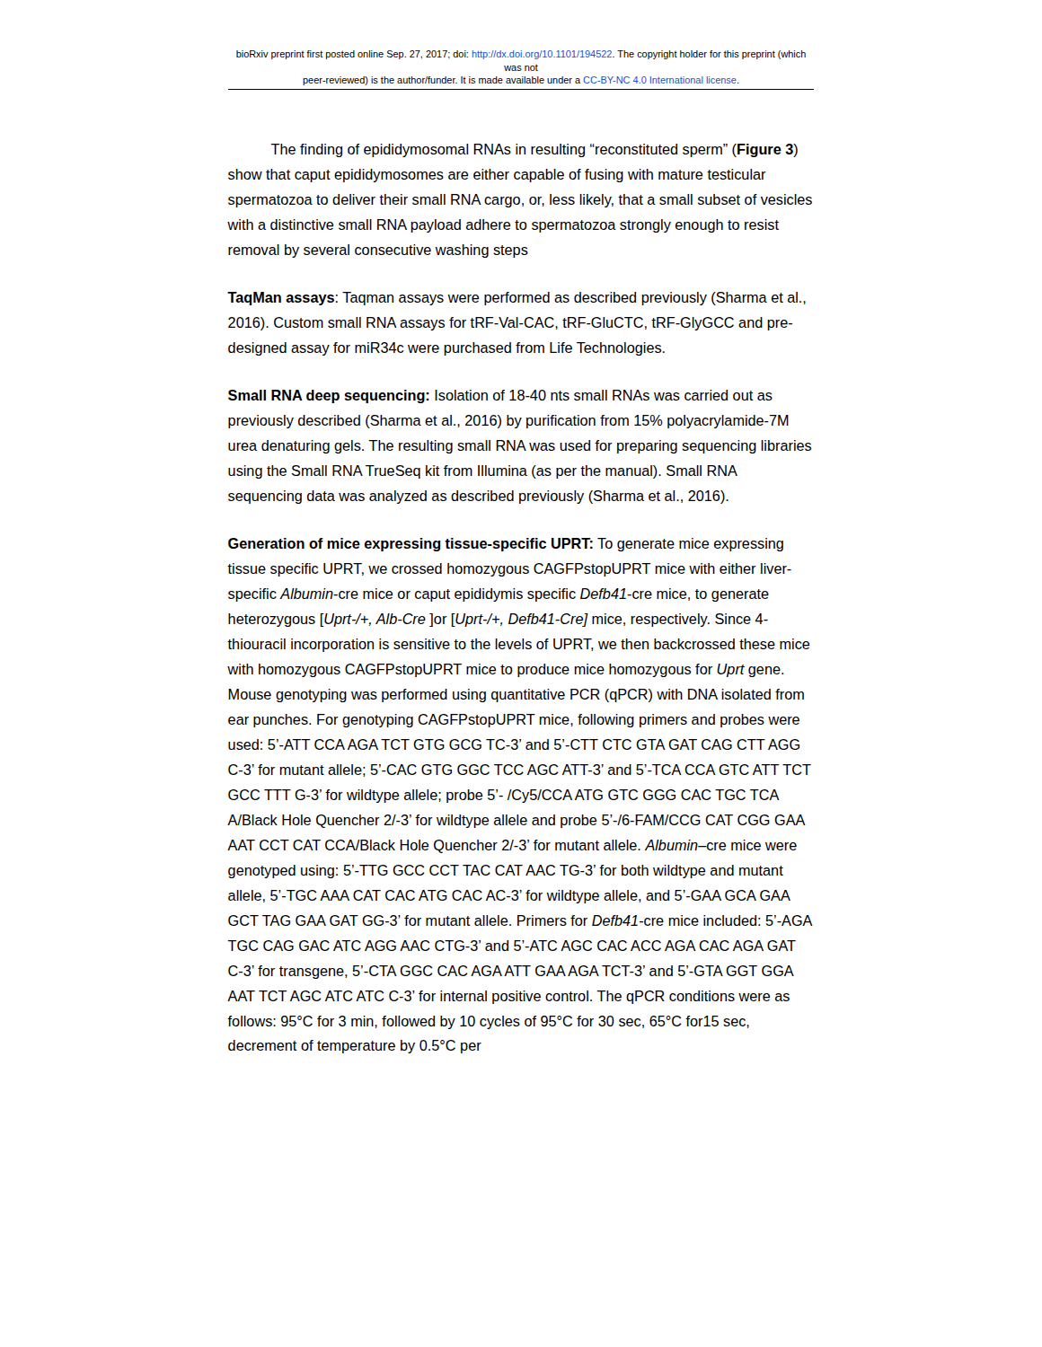bioRxiv preprint first posted online Sep. 27, 2017; doi: http://dx.doi.org/10.1101/194522. The copyright holder for this preprint (which was not
peer-reviewed) is the author/funder. It is made available under a CC-BY-NC 4.0 International license.
The finding of epididymosomal RNAs in resulting “reconstituted sperm” (Figure 3) show that caput epididymosomes are either capable of fusing with mature testicular spermatozoa to deliver their small RNA cargo, or, less likely, that a small subset of vesicles with a distinctive small RNA payload adhere to spermatozoa strongly enough to resist removal by several consecutive washing steps
TaqMan assays: Taqman assays were performed as described previously (Sharma et al., 2016). Custom small RNA assays for tRF-Val-CAC, tRF-GluCTC, tRF-GlyGCC and pre-designed assay for miR34c were purchased from Life Technologies.
Small RNA deep sequencing: Isolation of 18-40 nts small RNAs was carried out as previously described (Sharma et al., 2016) by purification from 15% polyacrylamide-7M urea denaturing gels. The resulting small RNA was used for preparing sequencing libraries using the Small RNA TrueSeq kit from Illumina (as per the manual). Small RNA sequencing data was analyzed as described previously (Sharma et al., 2016).
Generation of mice expressing tissue-specific UPRT: To generate mice expressing tissue specific UPRT, we crossed homozygous CAGFPstopUPRT mice with either liver-specific Albumin-cre mice or caput epididymis specific Defb41-cre mice, to generate heterozygous [Uprt-/+, Alb-Cre ]or [Uprt-/+, Defb41-Cre] mice, respectively. Since 4-thiouracil incorporation is sensitive to the levels of UPRT, we then backcrossed these mice with homozygous CAGFPstopUPRT mice to produce mice homozygous for Uprt gene. Mouse genotyping was performed using quantitative PCR (qPCR) with DNA isolated from ear punches. For genotyping CAGFPstopUPRT mice, following primers and probes were used: 5’-ATT CCA AGA TCT GTG GCG TC-3’ and 5’-CTT CTC GTA GAT CAG CTT AGG C-3’ for mutant allele; 5’-CAC GTG GGC TCC AGC ATT-3’ and 5’-TCA CCA GTC ATT TCT GCC TTT G-3’ for wildtype allele; probe 5’- /Cy5/CCA ATG GTC GGG CAC TGC TCA A/Black Hole Quencher 2/-3’ for wildtype allele and probe 5’-/6-FAM/CCG CAT CGG GAA AAT CCT CAT CCA/Black Hole Quencher 2/-3’ for mutant allele. Albumin–cre mice were genotyped using: 5’-TTG GCC CCT TAC CAT AAC TG-3’ for both wildtype and mutant allele, 5’-TGC AAA CAT CAC ATG CAC AC-3’ for wildtype allele, and 5’-GAA GCA GAA GCT TAG GAA GAT GG-3’ for mutant allele. Primers for Defb41-cre mice included: 5’-AGA TGC CAG GAC ATC AGG AAC CTG-3’ and 5’-ATC AGC CAC ACC AGA CAC AGA GAT C-3’ for transgene, 5’-CTA GGC CAC AGA ATT GAA AGA TCT-3’ and 5’-GTA GGT GGA AAT TCT AGC ATC ATC C-3’ for internal positive control. The qPCR conditions were as follows: 95°C for 3 min, followed by 10 cycles of 95°C for 30 sec, 65°C for15 sec, decrement of temperature by 0.5°C per